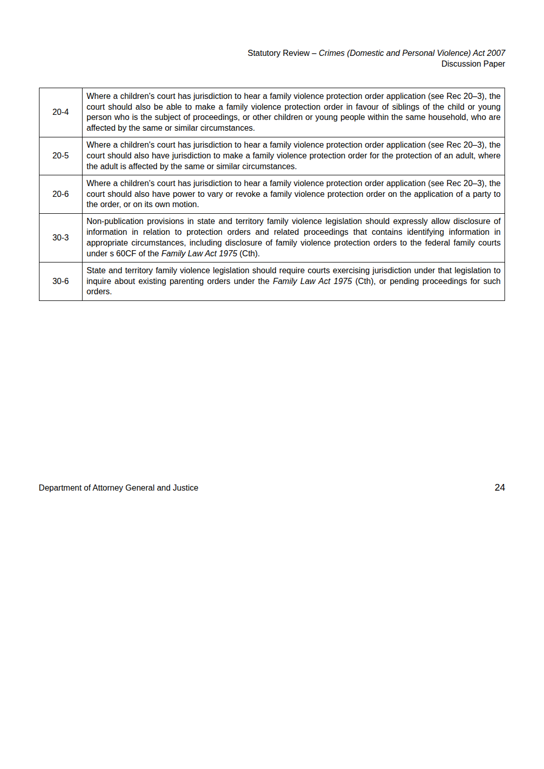Statutory Review – Crimes (Domestic and Personal Violence) Act 2007 Discussion Paper
| 20-4 | Where a children's court has jurisdiction to hear a family violence protection order application (see Rec 20–3), the court should also be able to make a family violence protection order in favour of siblings of the child or young person who is the subject of proceedings, or other children or young people within the same household, who are affected by the same or similar circumstances. |
| 20-5 | Where a children's court has jurisdiction to hear a family violence protection order application (see Rec 20–3), the court should also have jurisdiction to make a family violence protection order for the protection of an adult, where the adult is affected by the same or similar circumstances. |
| 20-6 | Where a children's court has jurisdiction to hear a family violence protection order application (see Rec 20–3), the court should also have power to vary or revoke a family violence protection order on the application of a party to the order, or on its own motion. |
| 30-3 | Non-publication provisions in state and territory family violence legislation should expressly allow disclosure of information in relation to protection orders and related proceedings that contains identifying information in appropriate circumstances, including disclosure of family violence protection orders to the federal family courts under s 60CF of the Family Law Act 1975 (Cth). |
| 30-6 | State and territory family violence legislation should require courts exercising jurisdiction under that legislation to inquire about existing parenting orders under the Family Law Act 1975 (Cth), or pending proceedings for such orders. |
Department of Attorney General and Justice
24